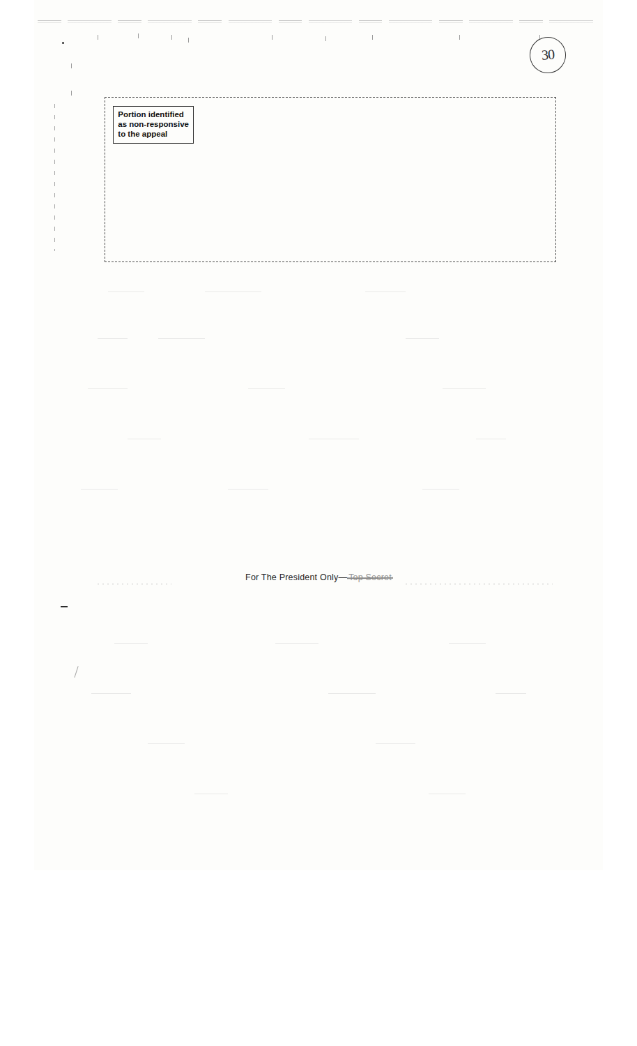30
Portion identified
as non-responsive
to the appeal
For The President Only—Top Secret